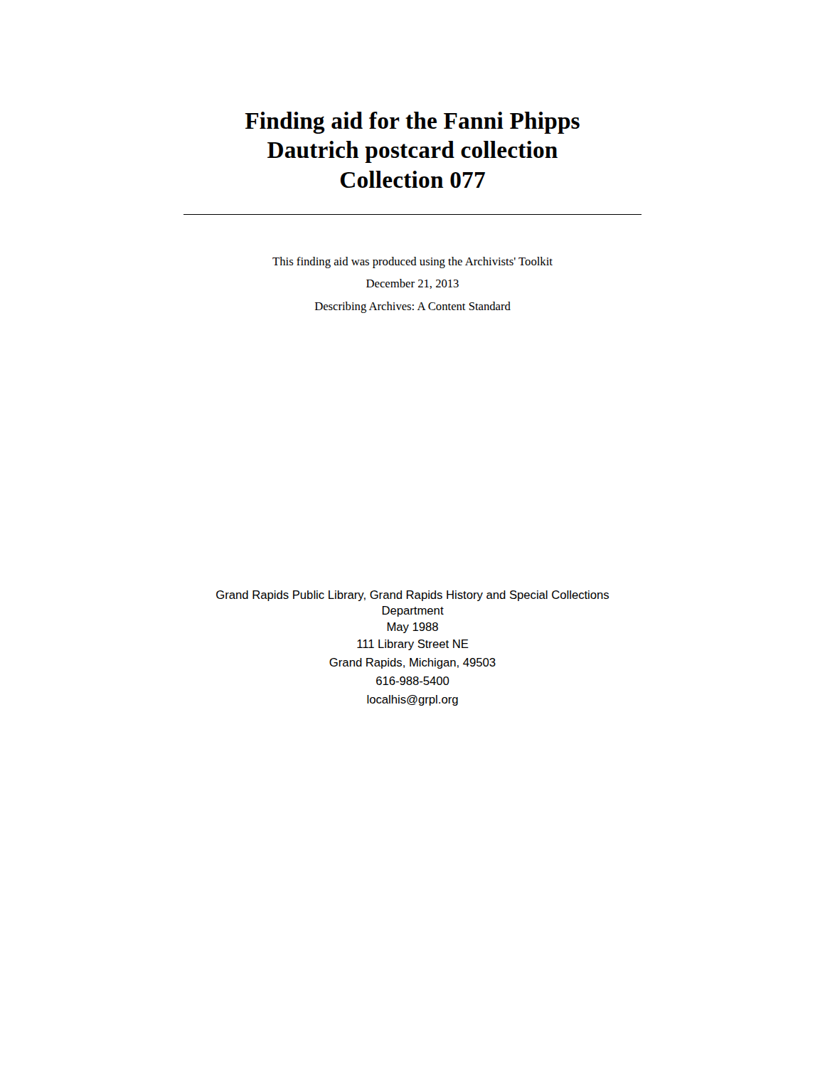Finding aid for the Fanni Phipps
Dautrich postcard collection
Collection 077
This finding aid was produced using the Archivists' Toolkit
December 21, 2013
Describing Archives: A Content Standard
Grand Rapids Public Library, Grand Rapids History and Special Collections Department
May 1988
111 Library Street NE
Grand Rapids, Michigan, 49503
616-988-5400
localhis@grpl.org